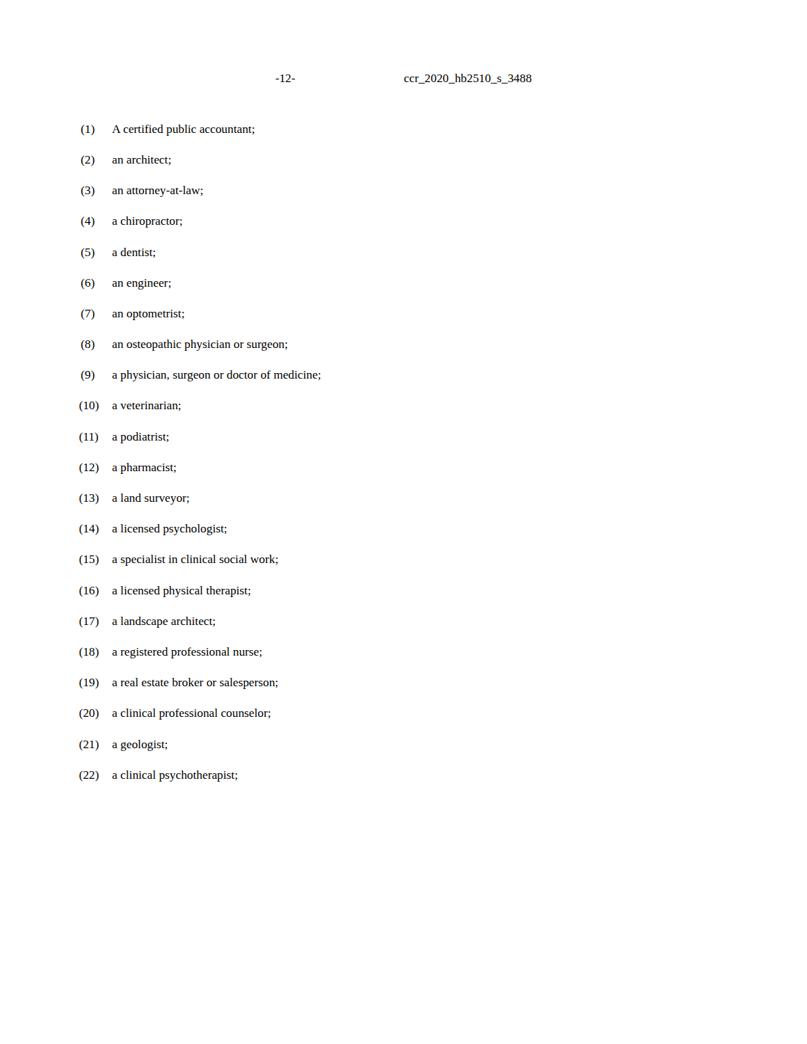-12- ccr_2020_hb2510_s_3488
(1) A certified public accountant;
(2) an architect;
(3) an attorney-at-law;
(4) a chiropractor;
(5) a dentist;
(6) an engineer;
(7) an optometrist;
(8) an osteopathic physician or surgeon;
(9) a physician, surgeon or doctor of medicine;
(10) a veterinarian;
(11) a podiatrist;
(12) a pharmacist;
(13) a land surveyor;
(14) a licensed psychologist;
(15) a specialist in clinical social work;
(16) a licensed physical therapist;
(17) a landscape architect;
(18) a registered professional nurse;
(19) a real estate broker or salesperson;
(20) a clinical professional counselor;
(21) a geologist;
(22) a clinical psychotherapist;